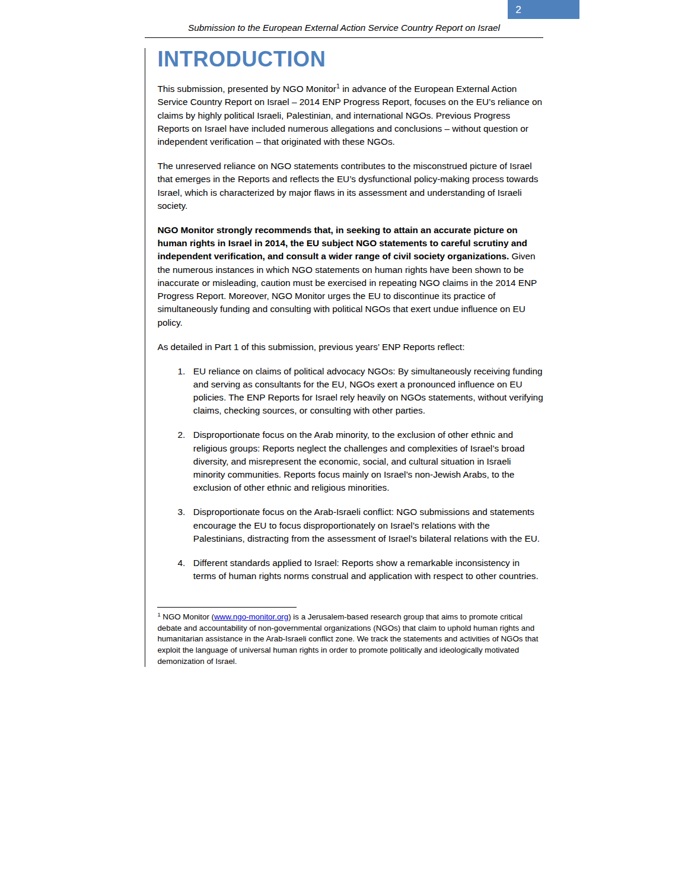2
Submission to the European External Action Service Country Report on Israel
INTRODUCTION
This submission, presented by NGO Monitor1 in advance of the European External Action Service Country Report on Israel – 2014 ENP Progress Report, focuses on the EU’s reliance on claims by highly political Israeli, Palestinian, and international NGOs. Previous Progress Reports on Israel have included numerous allegations and conclusions – without question or independent verification – that originated with these NGOs.
The unreserved reliance on NGO statements contributes to the misconstrued picture of Israel that emerges in the Reports and reflects the EU’s dysfunctional policy-making process towards Israel, which is characterized by major flaws in its assessment and understanding of Israeli society.
NGO Monitor strongly recommends that, in seeking to attain an accurate picture on human rights in Israel in 2014, the EU subject NGO statements to careful scrutiny and independent verification, and consult a wider range of civil society organizations. Given the numerous instances in which NGO statements on human rights have been shown to be inaccurate or misleading, caution must be exercised in repeating NGO claims in the 2014 ENP Progress Report. Moreover, NGO Monitor urges the EU to discontinue its practice of simultaneously funding and consulting with political NGOs that exert undue influence on EU policy.
As detailed in Part 1 of this submission, previous years’ ENP Reports reflect:
EU reliance on claims of political advocacy NGOs: By simultaneously receiving funding and serving as consultants for the EU, NGOs exert a pronounced influence on EU policies. The ENP Reports for Israel rely heavily on NGOs statements, without verifying claims, checking sources, or consulting with other parties.
Disproportionate focus on the Arab minority, to the exclusion of other ethnic and religious groups: Reports neglect the challenges and complexities of Israel’s broad diversity, and misrepresent the economic, social, and cultural situation in Israeli minority communities. Reports focus mainly on Israel’s non-Jewish Arabs, to the exclusion of other ethnic and religious minorities.
Disproportionate focus on the Arab-Israeli conflict: NGO submissions and statements encourage the EU to focus disproportionately on Israel’s relations with the Palestinians, distracting from the assessment of Israel’s bilateral relations with the EU.
Different standards applied to Israel: Reports show a remarkable inconsistency in terms of human rights norms construal and application with respect to other countries.
1 NGO Monitor (www.ngo-monitor.org) is a Jerusalem-based research group that aims to promote critical debate and accountability of non-governmental organizations (NGOs) that claim to uphold human rights and humanitarian assistance in the Arab-Israeli conflict zone. We track the statements and activities of NGOs that exploit the language of universal human rights in order to promote politically and ideologically motivated demonization of Israel.